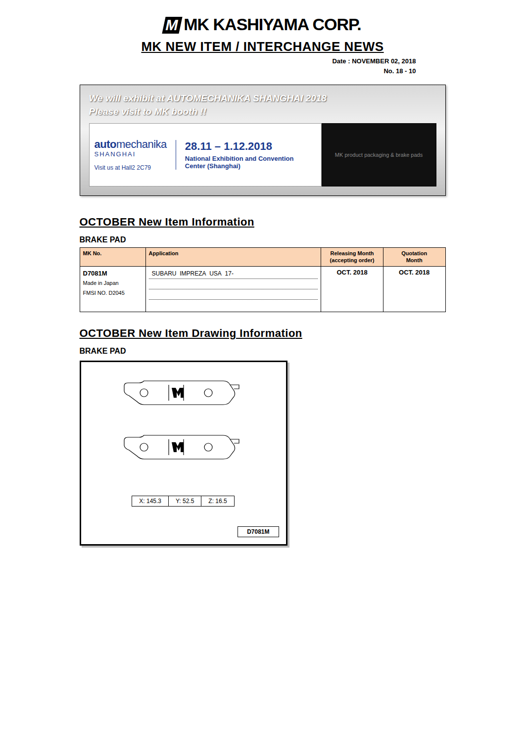MMK KASHIYAMA CORP.
MK NEW ITEM / INTERCHANGE NEWS
Date : NOVEMBER 02, 2018
No. 18 - 10
We will exhibit at AUTOMECHANIKA SHANGHAI 2018
Please visit to MK booth !!
automechanika
SHANGHAI
Visit us at Hall2 2C79
28.11 – 1.12.2018
National Exhibition and Convention
Center (Shanghai)
MK product packaging & brake pads
OCTOBER New Item Information
BRAKE PAD
| MK No. | Application | Releasing Month (accepting order) | Quotation Month |
| --- | --- | --- | --- |
| D7081M Made in Japan FMSI NO. D2045 | SUBARU IMPREZA USA 17- | OCT. 2018 | OCT. 2018 |
OCTOBER New Item Drawing Information
BRAKE PAD
X: 145.3
Y: 52.5
Z: 16.5
D7081M